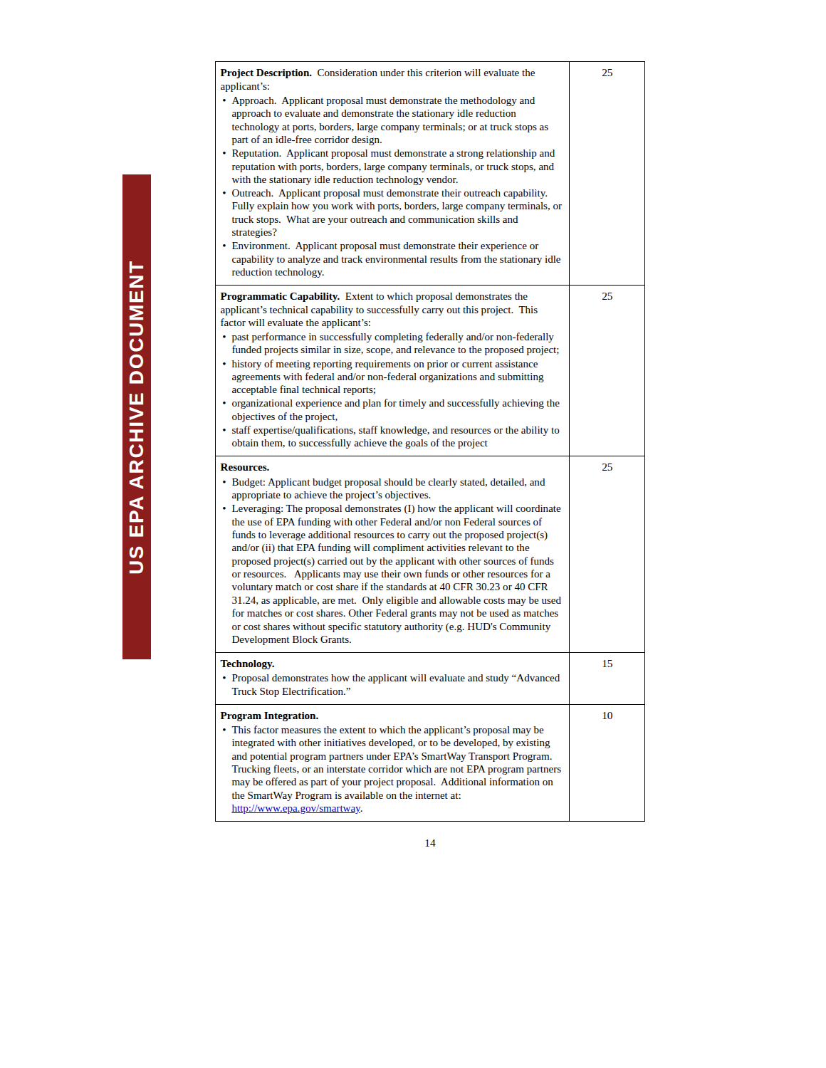US EPA ARCHIVE DOCUMENT
| Project Description. Consideration under this criterion will evaluate the applicant’s: Approach. Applicant proposal must demonstrate the methodology and approach to evaluate and demonstrate the stationary idle reduction technology at ports, borders, large company terminals; or at truck stops as part of an idle-free corridor design. Reputation. Applicant proposal must demonstrate a strong relationship and reputation with ports, borders, large company terminals, or truck stops, and with the stationary idle reduction technology vendor. Outreach. Applicant proposal must demonstrate their outreach capability. Fully explain how you work with ports, borders, large company terminals, or truck stops. What are your outreach and communication skills and strategies? Environment. Applicant proposal must demonstrate their experience or capability to analyze and track environmental results from the stationary idle reduction technology. | 25 |
| Programmatic Capability. Extent to which proposal demonstrates the applicant’s technical capability to successfully carry out this project. This factor will evaluate the applicant’s: past performance in successfully completing federally and/or non-federally funded projects similar in size, scope, and relevance to the proposed project; history of meeting reporting requirements on prior or current assistance agreements with federal and/or non-federal organizations and submitting acceptable final technical reports; organizational experience and plan for timely and successfully achieving the objectives of the project, staff expertise/qualifications, staff knowledge, and resources or the ability to obtain them, to successfully achieve the goals of the project | 25 |
| Resources. Budget: Applicant budget proposal should be clearly stated, detailed, and appropriate to achieve the project’s objectives. Leveraging: The proposal demonstrates (I) how the applicant will coordinate the use of EPA funding with other Federal and/or non Federal sources of funds to leverage additional resources to carry out the proposed project(s) and/or (ii) that EPA funding will compliment activities relevant to the proposed project(s) carried out by the applicant with other sources of funds or resources. Applicants may use their own funds or other resources for a voluntary match or cost share if the standards at 40 CFR 30.23 or 40 CFR 31.24, as applicable, are met. Only eligible and allowable costs may be used for matches or cost shares. Other Federal grants may not be used as matches or cost shares without specific statutory authority (e.g. HUD's Community Development Block Grants. | 25 |
| Technology. Proposal demonstrates how the applicant will evaluate and study “Advanced Truck Stop Electrification.” | 15 |
| Program Integration. This factor measures the extent to which the applicant’s proposal may be integrated with other initiatives developed, or to be developed, by existing and potential program partners under EPA’s SmartWay Transport Program. Trucking fleets, or an interstate corridor which are not EPA program partners may be offered as part of your project proposal. Additional information on the SmartWay Program is available on the internet at: http://www.epa.gov/smartway . | 10 |
14